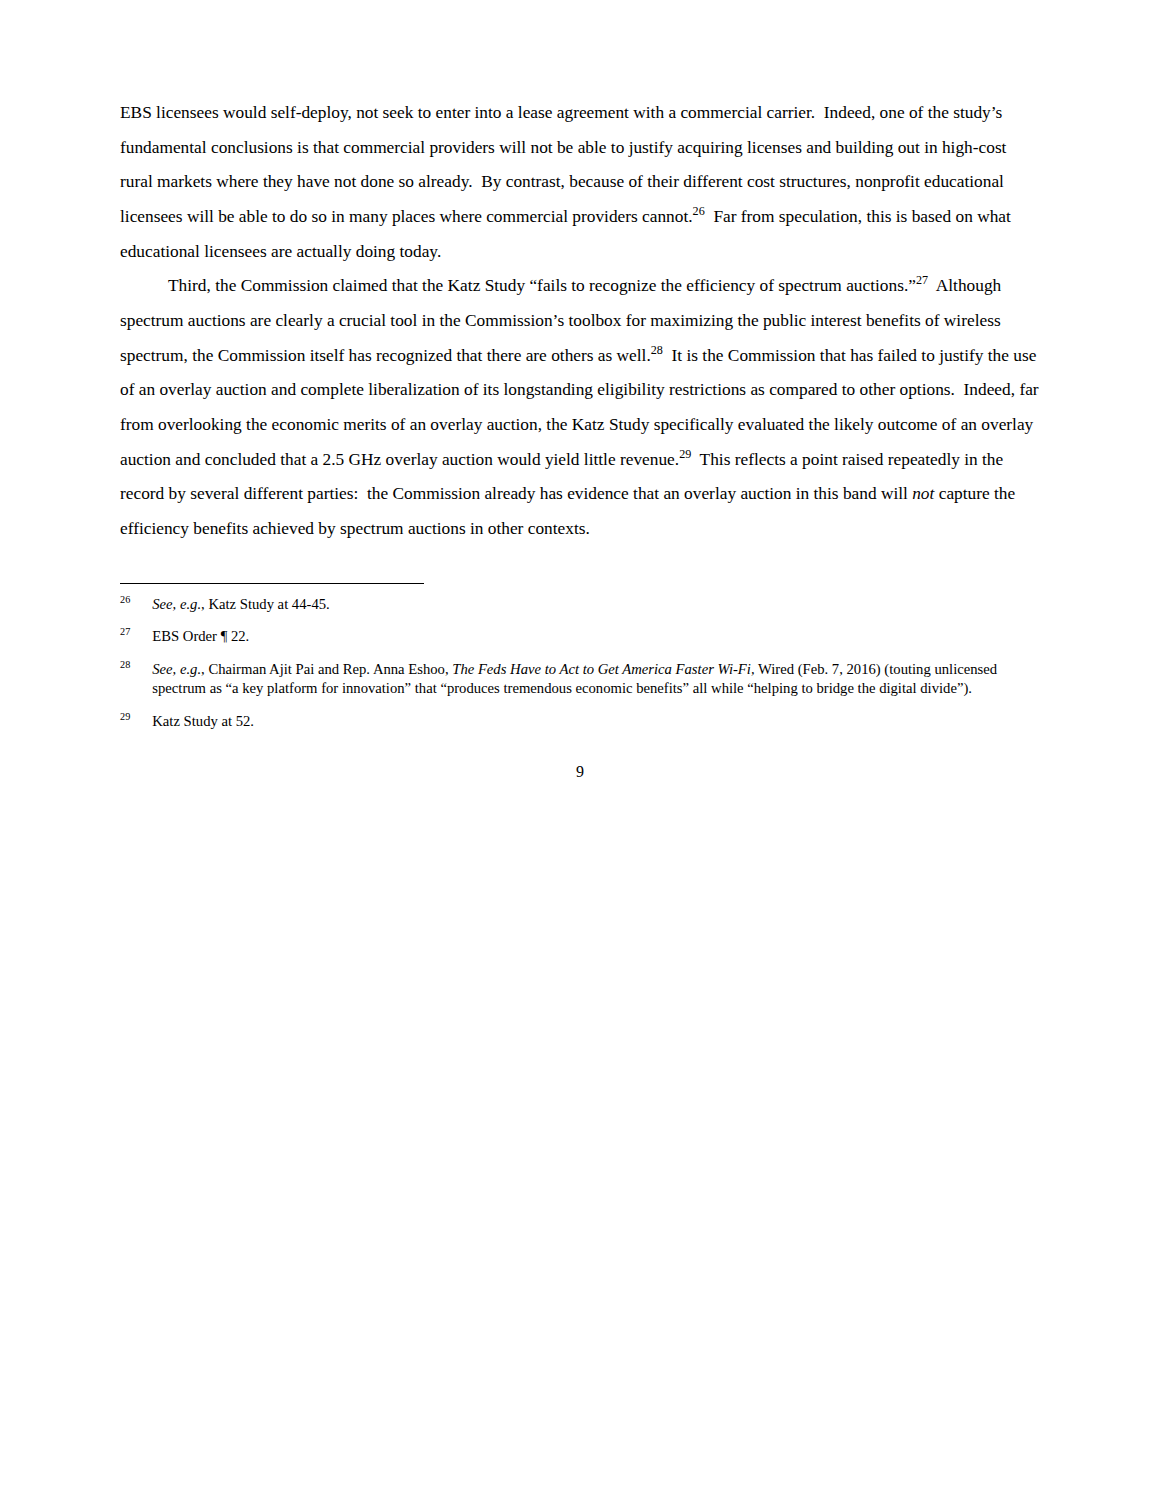EBS licensees would self-deploy, not seek to enter into a lease agreement with a commercial carrier. Indeed, one of the study’s fundamental conclusions is that commercial providers will not be able to justify acquiring licenses and building out in high-cost rural markets where they have not done so already. By contrast, because of their different cost structures, nonprofit educational licensees will be able to do so in many places where commercial providers cannot.26 Far from speculation, this is based on what educational licensees are actually doing today.
Third, the Commission claimed that the Katz Study “fails to recognize the efficiency of spectrum auctions.”27 Although spectrum auctions are clearly a crucial tool in the Commission’s toolbox for maximizing the public interest benefits of wireless spectrum, the Commission itself has recognized that there are others as well.28 It is the Commission that has failed to justify the use of an overlay auction and complete liberalization of its longstanding eligibility restrictions as compared to other options. Indeed, far from overlooking the economic merits of an overlay auction, the Katz Study specifically evaluated the likely outcome of an overlay auction and concluded that a 2.5 GHz overlay auction would yield little revenue.29 This reflects a point raised repeatedly in the record by several different parties: the Commission already has evidence that an overlay auction in this band will not capture the efficiency benefits achieved by spectrum auctions in other contexts.
26
See, e.g., Katz Study at 44-45.
27
EBS Order ¶ 22.
28
See, e.g., Chairman Ajit Pai and Rep. Anna Eshoo, The Feds Have to Act to Get America Faster Wi-Fi, Wired (Feb. 7, 2016) (touting unlicensed spectrum as “a key platform for innovation” that “produces tremendous economic benefits” all while “helping to bridge the digital divide”).
29
Katz Study at 52.
9